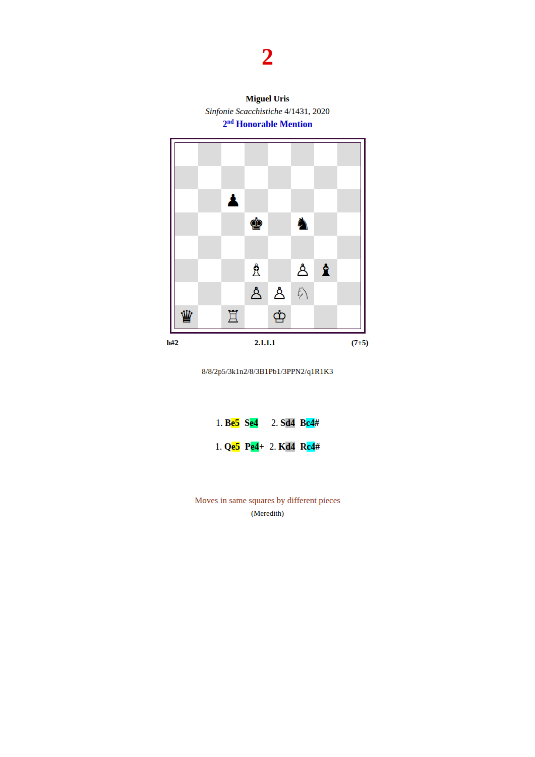2
Miguel Uris
Sinfonie Scacchistiche 4/1431, 2020
2nd Honorable Mention
| | | ♟ | | | | | |
| | | | ♚ | | ♞ | | |
| | | | ♗ | | ♙ | ♝ | |
| | | | ♙ | ♙ | ♘ | | |
| ♛ | | ♖ | | ♔ | | | |
h#2 2.1.1.1 (7+5)
8/8/2p5/3k1n2/8/3B1Pb1/3PPN2/q1R1K3
1. Be5 Se4 2. Sd4 Bc4#
1. Qe5 Pe4+ 2. Kd4 Rc4#
Moves in same squares by different pieces
(Meredith)